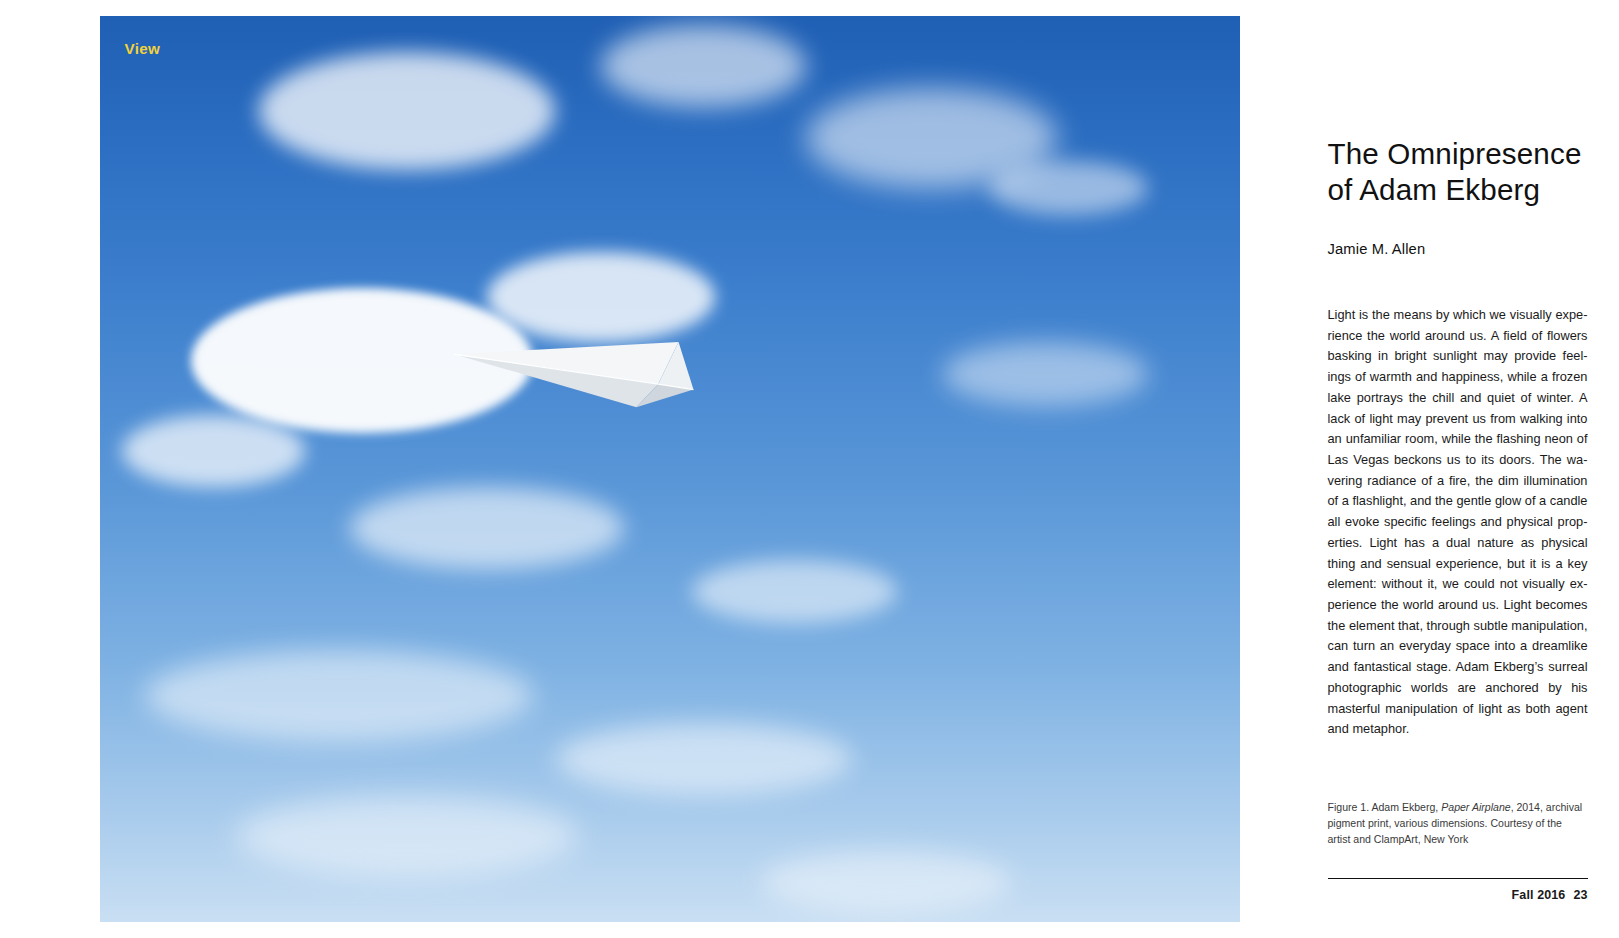View
The Omnipresence
of Adam Ekberg
Jamie M. Allen
Light is the means by which we visually experience the world around us. A field of flowers basking in bright sunlight may provide feelings of warmth and happiness, while a frozen lake portrays the chill and quiet of winter. A lack of light may prevent us from walking into an unfamiliar room, while the flashing neon of Las Vegas beckons us to its doors. The wavering radiance of a fire, the dim illumination of a flashlight, and the gentle glow of a candle all evoke specific feelings and physical properties. Light has a dual nature as physical thing and sensual experience, but it is a key element: without it, we could not visually experience the world around us. Light becomes the element that, through subtle manipulation, can turn an everyday space into a dreamlike and fantastical stage. Adam Ekberg’s surreal photographic worlds are anchored by his masterful manipulation of light as both agent and metaphor.
Figure 1. Adam Ekberg, Paper Airplane, 2014, archival pigment print, various dimensions. Courtesy of the artist and ClampArt, New York
Fall 2016 23